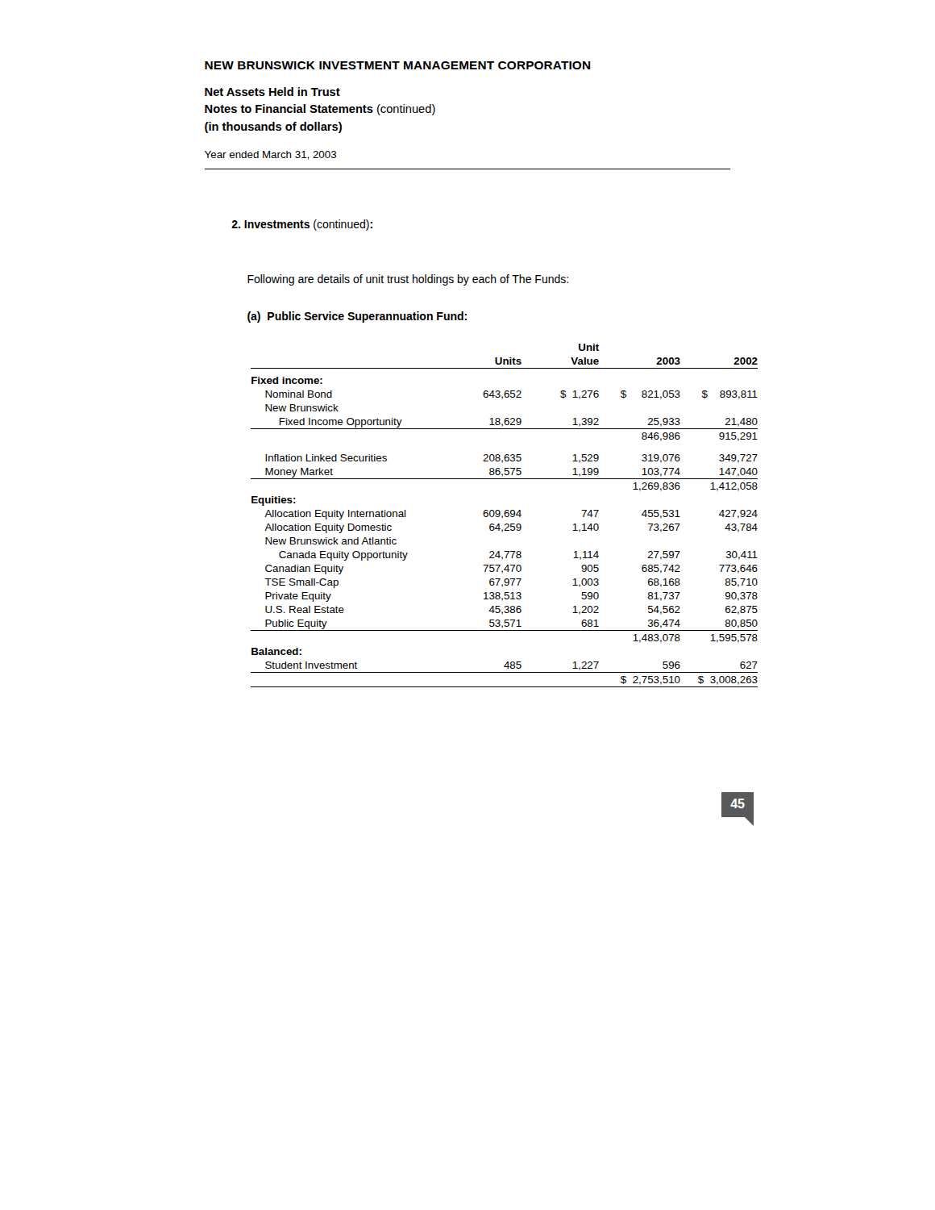NEW BRUNSWICK INVESTMENT MANAGEMENT CORPORATION
Net Assets Held in Trust
Notes to Financial Statements (continued)
(in thousands of dollars)
Year ended March 31, 2003
2. Investments (continued):
Following are details of unit trust holdings by each of The Funds:
(a) Public Service Superannuation Fund:
| | | Unit | | |
| --- | --- | --- | --- | --- |
| | Units | Value | 2003 | 2002 |
| Fixed income: | | | | |
| Nominal Bond | 643,652 | $ 1,276 | $ 821,053 | $ 893,811 |
| New Brunswick | | | | |
| Fixed Income Opportunity | 18,629 | 1,392 | 25,933 | 21,480 |
| | | | 846,986 | 915,291 |
| Inflation Linked Securities | 208,635 | 1,529 | 319,076 | 349,727 |
| Money Market | 86,575 | 1,199 | 103,774 | 147,040 |
| | | | 1,269,836 | 1,412,058 |
| Equities: | | | | |
| Allocation Equity International | 609,694 | 747 | 455,531 | 427,924 |
| Allocation Equity Domestic | 64,259 | 1,140 | 73,267 | 43,784 |
| New Brunswick and Atlantic | | | | |
| Canada Equity Opportunity | 24,778 | 1,114 | 27,597 | 30,411 |
| Canadian Equity | 757,470 | 905 | 685,742 | 773,646 |
| TSE Small-Cap | 67,977 | 1,003 | 68,168 | 85,710 |
| Private Equity | 138,513 | 590 | 81,737 | 90,378 |
| U.S. Real Estate | 45,386 | 1,202 | 54,562 | 62,875 |
| Public Equity | 53,571 | 681 | 36,474 | 80,850 |
| | | | 1,483,078 | 1,595,578 |
| Balanced: | | | | |
| Student Investment | 485 | 1,227 | 596 | 627 |
| | | | $ 2,753,510 | $ 3,008,263 |
45